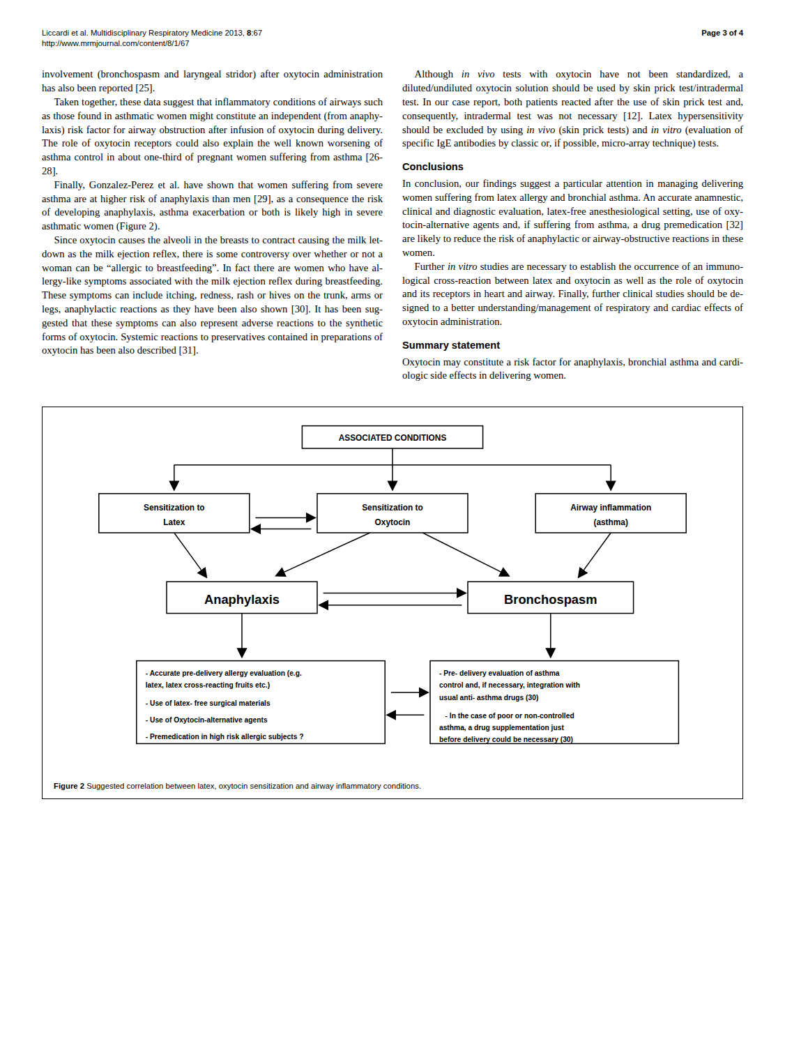Liccardi et al. Multidisciplinary Respiratory Medicine 2013, 8:67
http://www.mrmjournal.com/content/8/1/67
Page 3 of 4
involvement (bronchospasm and laryngeal stridor) after oxytocin administration has also been reported [25].
Taken together, these data suggest that inflammatory conditions of airways such as those found in asthmatic women might constitute an independent (from anaphylaxis) risk factor for airway obstruction after infusion of oxytocin during delivery. The role of oxytocin receptors could also explain the well known worsening of asthma control in about one-third of pregnant women suffering from asthma [26-28].
Finally, Gonzalez-Perez et al. have shown that women suffering from severe asthma are at higher risk of anaphylaxis than men [29], as a consequence the risk of developing anaphylaxis, asthma exacerbation or both is likely high in severe asthmatic women (Figure 2).
Since oxytocin causes the alveoli in the breasts to contract causing the milk let-down as the milk ejection reflex, there is some controversy over whether or not a woman can be “allergic to breastfeeding”. In fact there are women who have allergy-like symptoms associated with the milk ejection reflex during breastfeeding. These symptoms can include itching, redness, rash or hives on the trunk, arms or legs, anaphylactic reactions as they have been also shown [30]. It has been suggested that these symptoms can also represent adverse reactions to the synthetic forms of oxytocin. Systemic reactions to preservatives contained in preparations of oxytocin has been also described [31].
Although in vivo tests with oxytocin have not been standardized, a diluted/undiluted oxytocin solution should be used by skin prick test/intradermal test. In our case report, both patients reacted after the use of skin prick test and, consequently, intradermal test was not necessary [12]. Latex hypersensitivity should be excluded by using in vivo (skin prick tests) and in vitro (evaluation of specific IgE antibodies by classic or, if possible, micro-array technique) tests.
Conclusions
In conclusion, our findings suggest a particular attention in managing delivering women suffering from latex allergy and bronchial asthma. An accurate anamnestic, clinical and diagnostic evaluation, latex-free anesthesiological setting, use of oxytocin-alternative agents and, if suffering from asthma, a drug premedication [32] are likely to reduce the risk of anaphylactic or airway-obstructive reactions in these women.
Further in vitro studies are necessary to establish the occurrence of an immunological cross-reaction between latex and oxytocin as well as the role of oxytocin and its receptors in heart and airway. Finally, further clinical studies should be designed to a better understanding/management of respiratory and cardiac effects of oxytocin administration.
Summary statement
Oxytocin may constitute a risk factor for anaphylaxis, bronchial asthma and cardiologic side effects in delivering women.
ASSOCIATED CONDITIONS Sensitization to Latex Sensitization to Oxytocin Airway inflammation (asthma) Anaphylaxis Bronchospasm - Accurate pre-delivery allergy evaluation (e.g. latex, latex cross-reacting fruits etc.) - Use of latex- free surgical materials - Use of Oxytocin-alternative agents - Premedication in high risk allergic subjects ? - Pre- delivery evaluation of asthma control and, if necessary, integration with usual anti- asthma drugs (30) - In the case of poor or non-controlled asthma, a drug supplementation just before delivery could be necessary (30)
Figure 2 Suggested correlation between latex, oxytocin sensitization and airway inflammatory conditions.